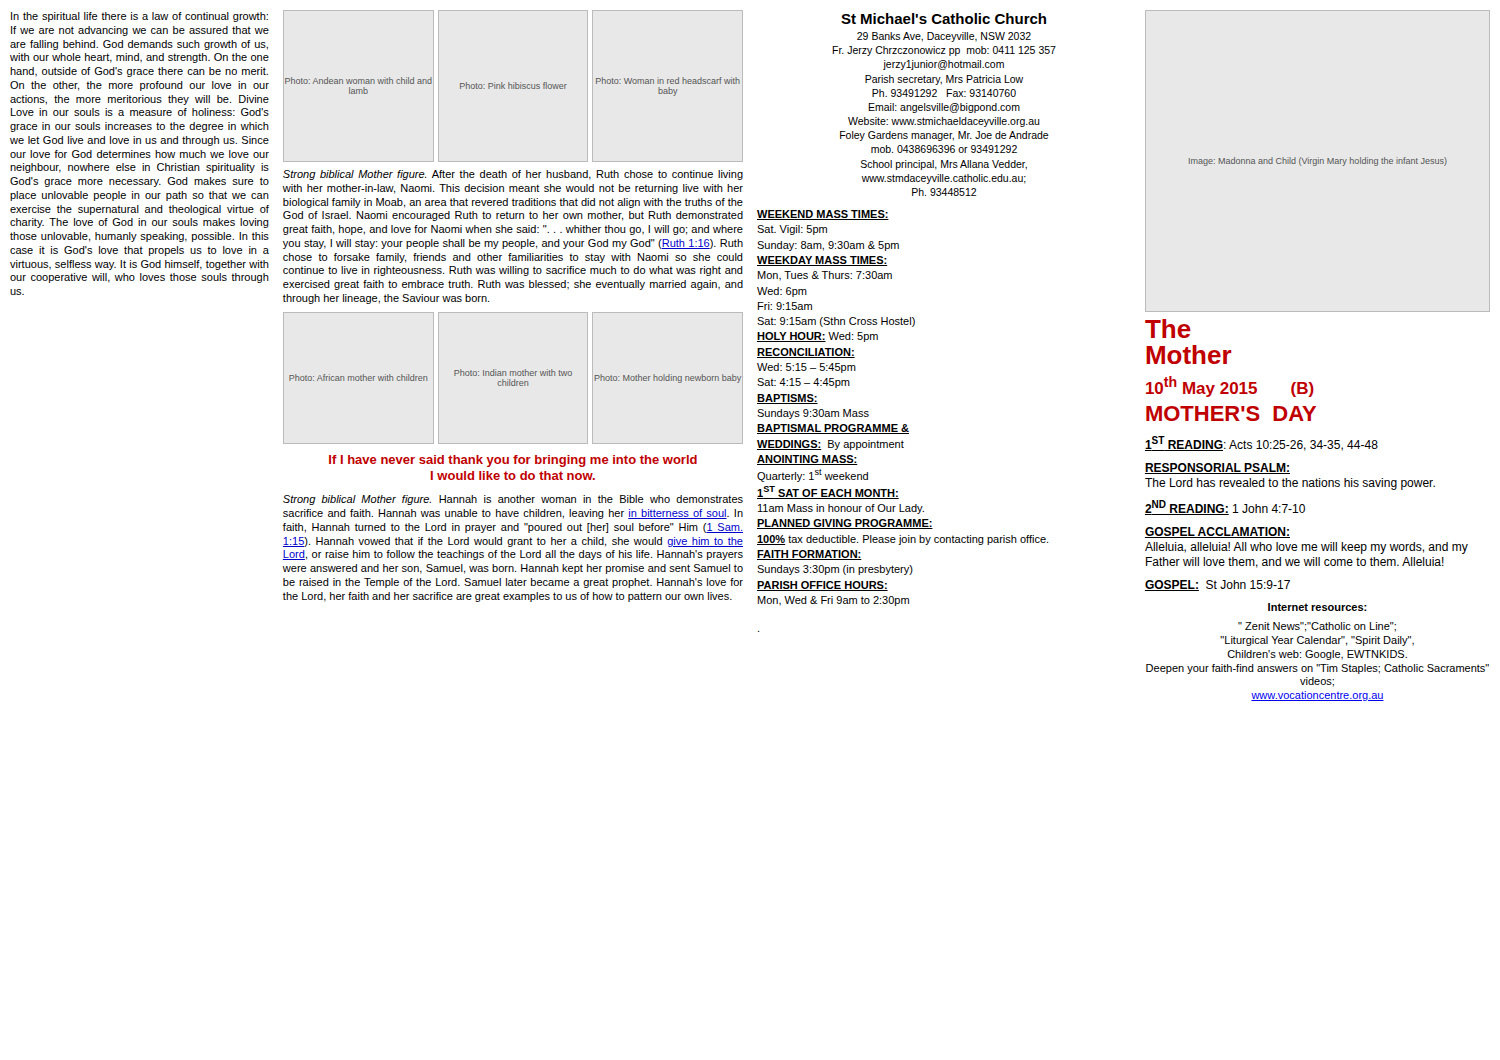In the spiritual life there is a law of continual growth: If we are not advancing we can be assured that we are falling behind. God demands such growth of us, with our whole heart, mind, and strength. On the one hand, outside of God's grace there can be no merit. On the other, the more profound our love in our actions, the more meritorious they will be. Divine Love in our souls is a measure of holiness: God's grace in our souls increases to the degree in which we let God live and love in us and through us. Since our love for God determines how much we love our neighbour, nowhere else in Christian spirituality is God's grace more necessary. God makes sure to place unlovable people in our path so that we can exercise the supernatural and theological virtue of charity. The love of God in our souls makes loving those unlovable, humanly speaking, possible. In this case it is God's love that propels us to love in a virtuous, selfless way. It is God himself, together with our cooperative will, who loves those souls through us.
Photo: Andean woman with child and lamb
Photo: Pink hibiscus flower
Photo: Woman in red headscarf with baby
Strong biblical Mother figure. After the death of her husband, Ruth chose to continue living with her mother-in-law, Naomi. This decision meant she would not be returning live with her biological family in Moab, an area that revered traditions that did not align with the truths of the God of Israel. Naomi encouraged Ruth to return to her own mother, but Ruth demonstrated great faith, hope, and love for Naomi when she said: ". . . whither thou go, I will go; and where you stay, I will stay: your people shall be my people, and your God my God" (Ruth 1:16). Ruth chose to forsake family, friends and other familiarities to stay with Naomi so she could continue to live in righteousness. Ruth was willing to sacrifice much to do what was right and exercised great faith to embrace truth. Ruth was blessed; she eventually married again, and through her lineage, the Saviour was born.
Photo: African mother with children
Photo: Indian mother with two children
Photo: Mother holding newborn baby
If I have never said thank you for bringing me into the world
I would like to do that now.
Strong biblical Mother figure. Hannah is another woman in the Bible who demonstrates sacrifice and faith. Hannah was unable to have children, leaving her in bitterness of soul. In faith, Hannah turned to the Lord in prayer and "poured out [her] soul before" Him (1 Sam. 1:15). Hannah vowed that if the Lord would grant to her a child, she would give him to the Lord, or raise him to follow the teachings of the Lord all the days of his life. Hannah's prayers were answered and her son, Samuel, was born. Hannah kept her promise and sent Samuel to be raised in the Temple of the Lord. Samuel later became a great prophet. Hannah's love for the Lord, her faith and her sacrifice are great examples to us of how to pattern our own lives.
St Michael's Catholic Church
29 Banks Ave, Daceyville, NSW 2032
Fr. Jerzy Chrzczonowicz pp mob: 0411 125 357
jerzy1junior@hotmail.com
Parish secretary, Mrs Patricia Low
Ph. 93491292 Fax: 93140760
Email: angelsville@bigpond.com
Website: www.stmichaeldaceyville.org.au
Foley Gardens manager, Mr. Joe de Andrade
mob. 0438696396 or 93491292
School principal, Mrs Allana Vedder,
www.stmdaceyville.catholic.edu.au;
Ph. 93448512
WEEKEND MASS TIMES:
Sat. Vigil: 5pm
Sunday: 8am, 9:30am & 5pm
WEEKDAY MASS TIMES:
Mon, Tues & Thurs: 7:30am
Wed: 6pm
Fri: 9:15am
Sat: 9:15am (Sthn Cross Hostel)
HOLY HOUR: Wed: 5pm
RECONCILIATION:
Wed: 5:15 – 5:45pm
Sat: 4:15 – 4:45pm
BAPTISMS:
Sundays 9:30am Mass
BAPTISMAL PROGRAMME &
WEDDINGS: By appointment
ANOINTING MASS:
Quarterly: 1st weekend
1ST SAT OF EACH MONTH:
11am Mass in honour of Our Lady.
PLANNED GIVING PROGRAMME:
100% tax deductible. Please join by contacting parish office.
FAITH FORMATION:
Sundays 3:30pm (in presbytery)
PARISH OFFICE HOURS:
Mon, Wed & Fri 9am to 2:30pm
.
Image: Madonna and Child (Virgin Mary holding the infant Jesus)
The
Mother
10th May 2015 (B)
MOTHER'S DAY
1ST READING: Acts 10:25-26, 34-35, 44-48
RESPONSORIAL PSALM:
The Lord has revealed to the nations his saving power.
2ND READING: 1 John 4:7-10
GOSPEL ACCLAMATION:
Alleluia, alleluia! All who love me will keep my words, and my Father will love them, and we will come to them. Alleluia!
GOSPEL: St John 15:9-17
Internet resources:
" Zenit News";"Catholic on Line";
"Liturgical Year Calendar", "Spirit Daily",
Children's web: Google, EWTNKIDS.
Deepen your faith-find answers on "Tim Staples; Catholic Sacraments" videos;
www.vocationcentre.org.au